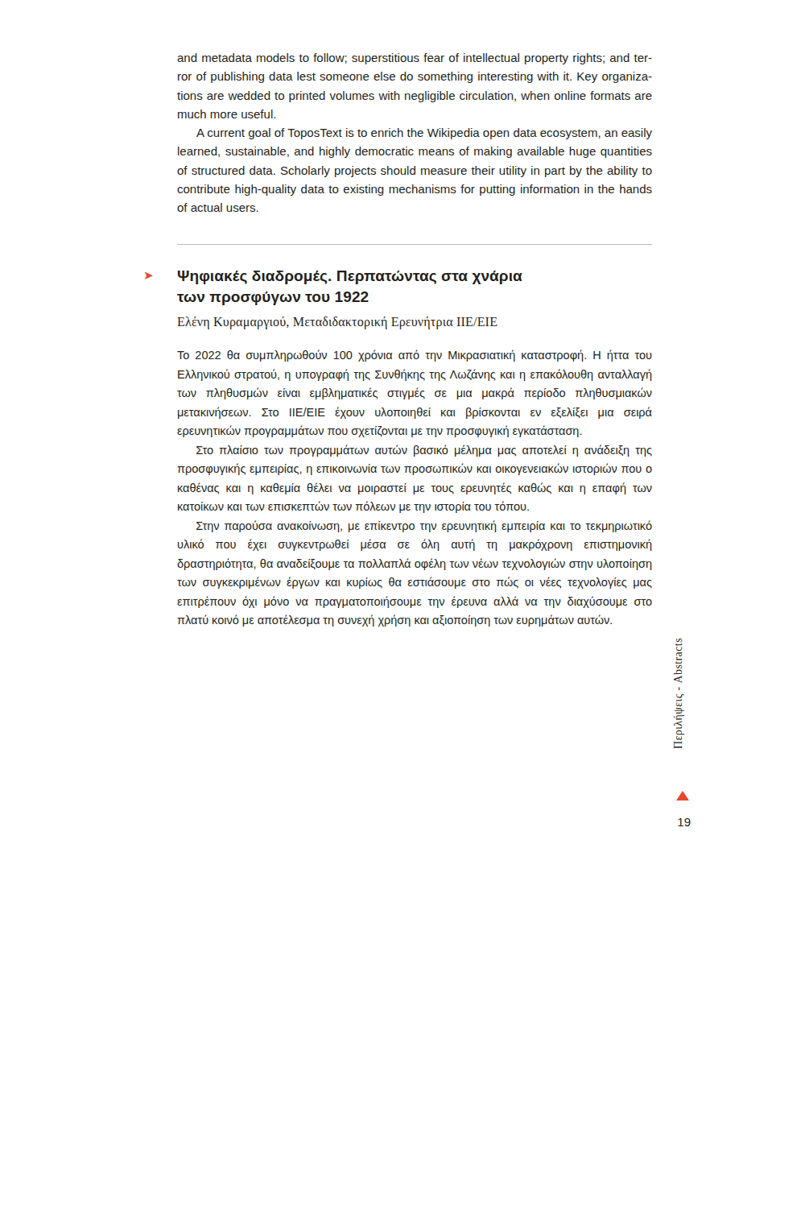and metadata models to follow; superstitious fear of intellectual property rights; and terror of publishing data lest someone else do something interesting with it. Key organizations are wedded to printed volumes with negligible circulation, when online formats are much more useful.
A current goal of ToposText is to enrich the Wikipedia open data ecosystem, an easily learned, sustainable, and highly democratic means of making available huge quantities of structured data. Scholarly projects should measure their utility in part by the ability to contribute high-quality data to existing mechanisms for putting information in the hands of actual users.
➤
Ψηφιακές διαδρομές. Περπατώντας στα χνάρια
των προσφύγων του 1922
Ελένη Κυραμαργιού, Μεταδιδακτορική Ερευνήτρια ΙΙΕ/ΕΙΕ
Το 2022 θα συμπληρωθούν 100 χρόνια από την Μικρασιατική καταστροφή. Η ήττα του Ελληνικού στρατού, η υπογραφή της Συνθήκης της Λωζάνης και η επακόλουθη ανταλλαγή των πληθυσμών είναι εμβληματικές στιγμές σε μια μακρά περίοδο πληθυσμιακών μετακινήσεων. Στο ΙΙΕ/ΕΙΕ έχουν υλοποιηθεί και βρίσκονται εν εξελίξει μια σειρά ερευνητικών προγραμμάτων που σχετίζονται με την προσφυγική εγκατάσταση.
Στο πλαίσιο των προγραμμάτων αυτών βασικό μέλημα μας αποτελεί η ανάδειξη της προσφυγικής εμπειρίας, η επικοινωνία των προσωπικών και οικογενειακών ιστοριών που ο καθένας και η καθεμία θέλει να μοιραστεί με τους ερευνητές καθώς και η επαφή των κατοίκων και των επισκεπτών των πόλεων με την ιστορία του τόπου.
Στην παρούσα ανακοίνωση, με επίκεντρο την ερευνητική εμπειρία και το τεκμηριωτικό υλικό που έχει συγκεντρωθεί μέσα σε όλη αυτή τη μακρόχρονη επιστημονική δραστηριότητα, θα αναδείξουμε τα πολλαπλά οφέλη των νέων τεχνολογιών στην υλοποίηση των συγκεκριμένων έργων και κυρίως θα εστιάσουμε στο πώς οι νέες τεχνολογίες μας επιτρέπουν όχι μόνο να πραγματοποιήσουμε την έρευνα αλλά να την διαχύσουμε στο πλατύ κοινό με αποτέλεσμα τη συνεχή χρήση και αξιοποίηση των ευρημάτων αυτών.
Περιλήψεις - Abstracts
19